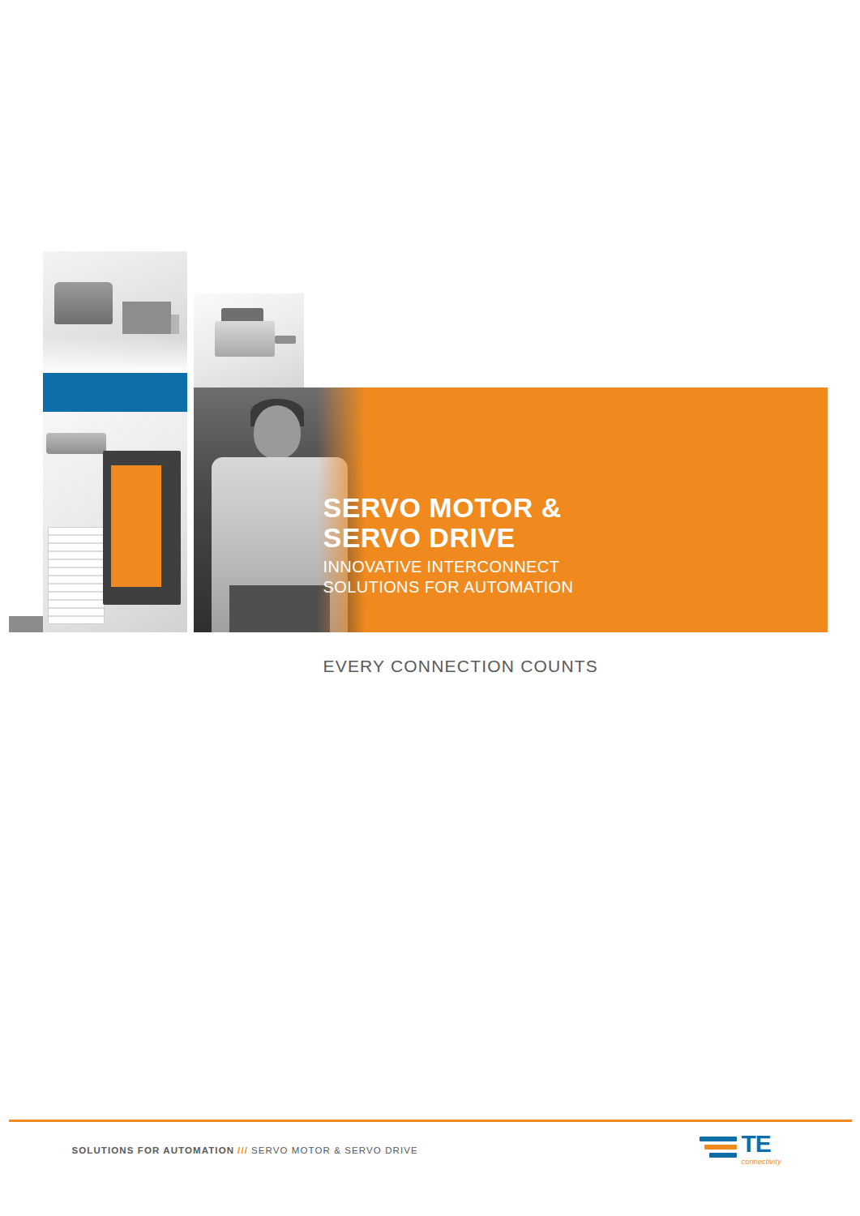Servo Motor &
Servo Drive
Innovative Interconnect
Solutions for Automation
Every Connection Counts
Solutions for Automation///Servo Motor & Servo Drive
TE
connectivity